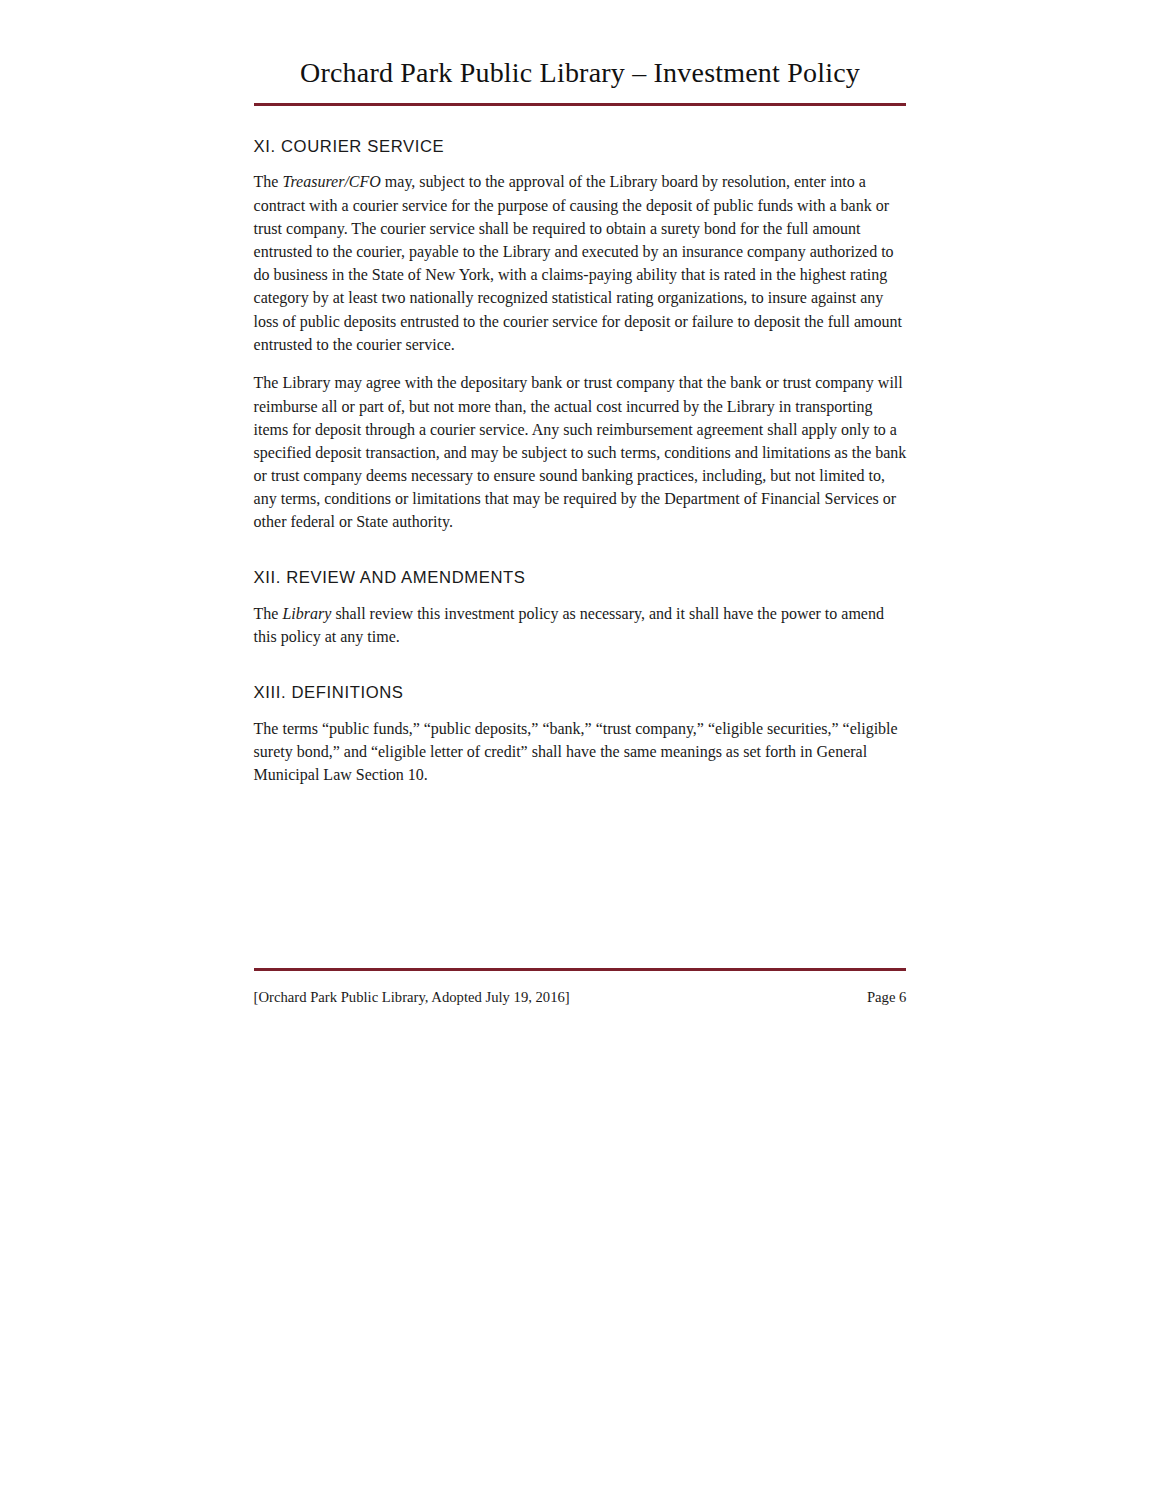Orchard Park Public Library – Investment Policy
XI. COURIER SERVICE
The Treasurer/CFO may, subject to the approval of the Library board by resolution, enter into a contract with a courier service for the purpose of causing the deposit of public funds with a bank or trust company. The courier service shall be required to obtain a surety bond for the full amount entrusted to the courier, payable to the Library and executed by an insurance company authorized to do business in the State of New York, with a claims-paying ability that is rated in the highest rating category by at least two nationally recognized statistical rating organizations, to insure against any loss of public deposits entrusted to the courier service for deposit or failure to deposit the full amount entrusted to the courier service.
The Library may agree with the depositary bank or trust company that the bank or trust company will reimburse all or part of, but not more than, the actual cost incurred by the Library in transporting items for deposit through a courier service. Any such reimbursement agreement shall apply only to a specified deposit transaction, and may be subject to such terms, conditions and limitations as the bank or trust company deems necessary to ensure sound banking practices, including, but not limited to, any terms, conditions or limitations that may be required by the Department of Financial Services or other federal or State authority.
XII. REVIEW AND AMENDMENTS
The Library shall review this investment policy as necessary, and it shall have the power to amend this policy at any time.
XIII. DEFINITIONS
The terms “public funds,” “public deposits,” “bank,” “trust company,” “eligible securities,” “eligible surety bond,” and “eligible letter of credit” shall have the same meanings as set forth in General Municipal Law Section 10.
[Orchard Park Public Library, Adopted July 19, 2016]
Page 6